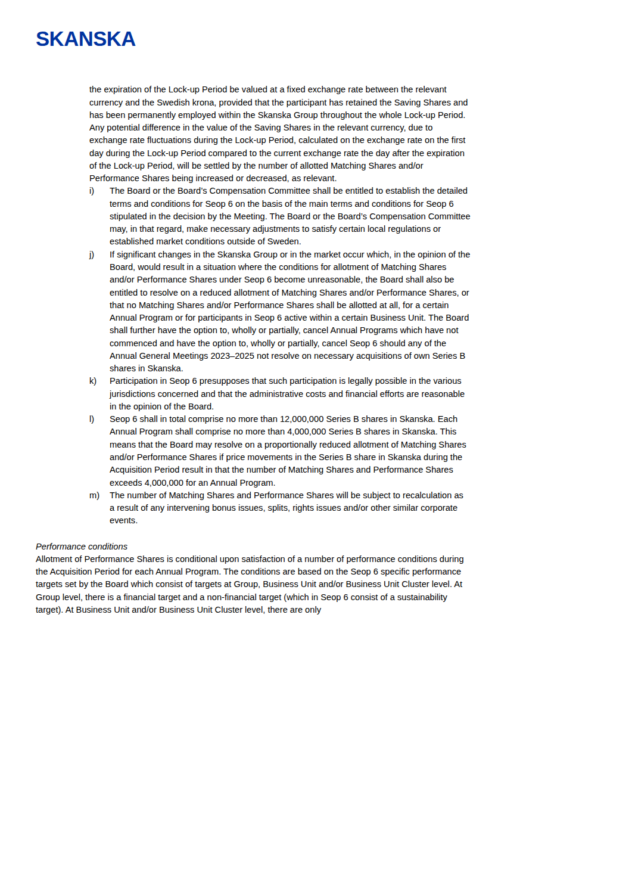SKANSKA
the expiration of the Lock-up Period be valued at a fixed exchange rate between the relevant currency and the Swedish krona, provided that the participant has retained the Saving Shares and has been permanently employed within the Skanska Group throughout the whole Lock-up Period. Any potential difference in the value of the Saving Shares in the relevant currency, due to exchange rate fluctuations during the Lock-up Period, calculated on the exchange rate on the first day during the Lock-up Period compared to the current exchange rate the day after the expiration of the Lock-up Period, will be settled by the number of allotted Matching Shares and/or Performance Shares being increased or decreased, as relevant.
i) The Board or the Board’s Compensation Committee shall be entitled to establish the detailed terms and conditions for Seop 6 on the basis of the main terms and conditions for Seop 6 stipulated in the decision by the Meeting. The Board or the Board’s Compensation Committee may, in that regard, make necessary adjustments to satisfy certain local regulations or established market conditions outside of Sweden.
j) If significant changes in the Skanska Group or in the market occur which, in the opinion of the Board, would result in a situation where the conditions for allotment of Matching Shares and/or Performance Shares under Seop 6 become unreasonable, the Board shall also be entitled to resolve on a reduced allotment of Matching Shares and/or Performance Shares, or that no Matching Shares and/or Performance Shares shall be allotted at all, for a certain Annual Program or for participants in Seop 6 active within a certain Business Unit. The Board shall further have the option to, wholly or partially, cancel Annual Programs which have not commenced and have the option to, wholly or partially, cancel Seop 6 should any of the Annual General Meetings 2023–2025 not resolve on necessary acquisitions of own Series B shares in Skanska.
k) Participation in Seop 6 presupposes that such participation is legally possible in the various jurisdictions concerned and that the administrative costs and financial efforts are reasonable in the opinion of the Board.
l) Seop 6 shall in total comprise no more than 12,000,000 Series B shares in Skanska. Each Annual Program shall comprise no more than 4,000,000 Series B shares in Skanska. This means that the Board may resolve on a proportionally reduced allotment of Matching Shares and/or Performance Shares if price movements in the Series B share in Skanska during the Acquisition Period result in that the number of Matching Shares and Performance Shares exceeds 4,000,000 for an Annual Program.
m) The number of Matching Shares and Performance Shares will be subject to recalculation as a result of any intervening bonus issues, splits, rights issues and/or other similar corporate events.
Performance conditions
Allotment of Performance Shares is conditional upon satisfaction of a number of performance conditions during the Acquisition Period for each Annual Program. The conditions are based on the Seop 6 specific performance targets set by the Board which consist of targets at Group, Business Unit and/or Business Unit Cluster level. At Group level, there is a financial target and a non-financial target (which in Seop 6 consist of a sustainability target). At Business Unit and/or Business Unit Cluster level, there are only